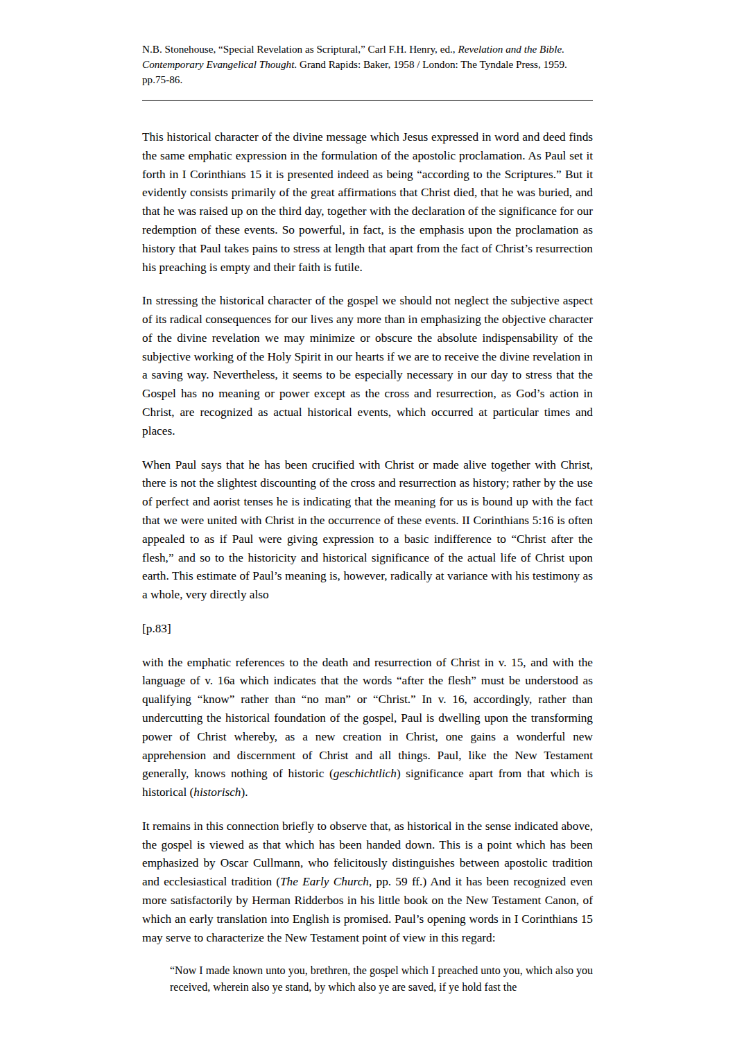N.B. Stonehouse, “Special Revelation as Scriptural,” Carl F.H. Henry, ed., Revelation and the Bible. Contemporary Evangelical Thought. Grand Rapids: Baker, 1958 / London: The Tyndale Press, 1959. pp.75-86.
This historical character of the divine message which Jesus expressed in word and deed finds the same emphatic expression in the formulation of the apostolic proclamation. As Paul set it forth in I Corinthians 15 it is presented indeed as being “according to the Scriptures.” But it evidently consists primarily of the great affirmations that Christ died, that he was buried, and that he was raised up on the third day, together with the declaration of the significance for our redemption of these events. So powerful, in fact, is the emphasis upon the proclamation as history that Paul takes pains to stress at length that apart from the fact of Christ’s resurrection his preaching is empty and their faith is futile.
In stressing the historical character of the gospel we should not neglect the subjective aspect of its radical consequences for our lives any more than in emphasizing the objective character of the divine revelation we may minimize or obscure the absolute indispensability of the subjective working of the Holy Spirit in our hearts if we are to receive the divine revelation in a saving way. Nevertheless, it seems to be especially necessary in our day to stress that the Gospel has no meaning or power except as the cross and resurrection, as God’s action in Christ, are recognized as actual historical events, which occurred at particular times and places.
When Paul says that he has been crucified with Christ or made alive together with Christ, there is not the slightest discounting of the cross and resurrection as history; rather by the use of perfect and aorist tenses he is indicating that the meaning for us is bound up with the fact that we were united with Christ in the occurrence of these events. II Corinthians 5:16 is often appealed to as if Paul were giving expression to a basic indifference to “Christ after the flesh,” and so to the historicity and historical significance of the actual life of Christ upon earth. This estimate of Paul’s meaning is, however, radically at variance with his testimony as a whole, very directly also
[p.83]
with the emphatic references to the death and resurrection of Christ in v. 15, and with the language of v. 16a which indicates that the words “after the flesh” must be understood as qualifying “know” rather than “no man” or “Christ.” In v. 16, accordingly, rather than undercutting the historical foundation of the gospel, Paul is dwelling upon the transforming power of Christ whereby, as a new creation in Christ, one gains a wonderful new apprehension and discernment of Christ and all things. Paul, like the New Testament generally, knows nothing of historic (geschichtlich) significance apart from that which is historical (historisch).
It remains in this connection briefly to observe that, as historical in the sense indicated above, the gospel is viewed as that which has been handed down. This is a point which has been emphasized by Oscar Cullmann, who felicitously distinguishes between apostolic tradition and ecclesiastical tradition (The Early Church, pp. 59 ff.) And it has been recognized even more satisfactorily by Herman Ridderbos in his little book on the New Testament Canon, of which an early translation into English is promised. Paul’s opening words in I Corinthians 15 may serve to characterize the New Testament point of view in this regard:
“Now I made known unto you, brethren, the gospel which I preached unto you, which also you received, wherein also ye stand, by which also ye are saved, if ye hold fast the